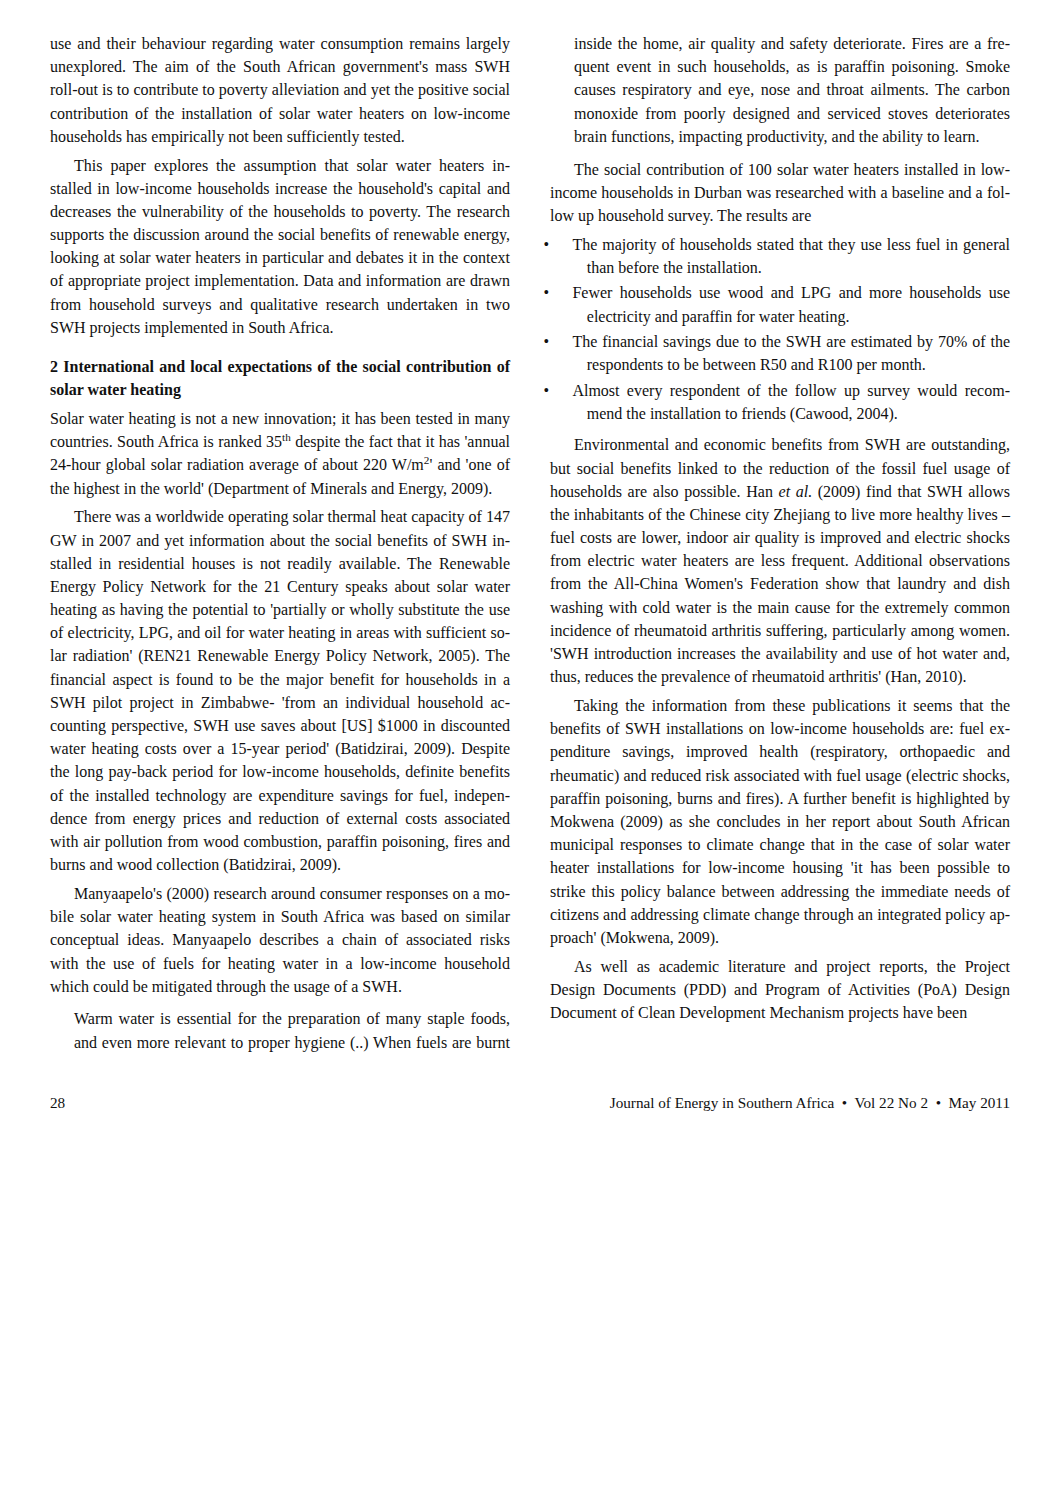use and their behaviour regarding water consumption remains largely unexplored. The aim of the South African government's mass SWH roll-out is to contribute to poverty alleviation and yet the positive social contribution of the installation of solar water heaters on low-income households has empirically not been sufficiently tested.
This paper explores the assumption that solar water heaters installed in low-income households increase the household's capital and decreases the vulnerability of the households to poverty. The research supports the discussion around the social benefits of renewable energy, looking at solar water heaters in particular and debates it in the context of appropriate project implementation. Data and information are drawn from household surveys and qualitative research undertaken in two SWH projects implemented in South Africa.
2 International and local expectations of the social contribution of solar water heating
Solar water heating is not a new innovation; it has been tested in many countries. South Africa is ranked 35th despite the fact that it has 'annual 24-hour global solar radiation average of about 220 W/m2' and 'one of the highest in the world' (Department of Minerals and Energy, 2009).
There was a worldwide operating solar thermal heat capacity of 147 GW in 2007 and yet information about the social benefits of SWH installed in residential houses is not readily available. The Renewable Energy Policy Network for the 21 Century speaks about solar water heating as having the potential to 'partially or wholly substitute the use of electricity, LPG, and oil for water heating in areas with sufficient solar radiation' (REN21 Renewable Energy Policy Network, 2005). The financial aspect is found to be the major benefit for households in a SWH pilot project in Zimbabwe- 'from an individual household accounting perspective, SWH use saves about [US] $1000 in discounted water heating costs over a 15-year period' (Batidzirai, 2009). Despite the long pay-back period for low-income households, definite benefits of the installed technology are expenditure savings for fuel, independence from energy prices and reduction of external costs associated with air pollution from wood combustion, paraffin poisoning, fires and burns and wood collection (Batidzirai, 2009).
Manyaapelo's (2000) research around consumer responses on a mobile solar water heating system in South Africa was based on similar conceptual ideas. Manyaapelo describes a chain of associated risks with the use of fuels for heating water in a low-income household which could be mitigated through the usage of a SWH.
Warm water is essential for the preparation of many staple foods, and even more relevant to proper hygiene (..) When fuels are burnt inside the home, air quality and safety deteriorate. Fires are a frequent event in such households, as is paraffin poisoning. Smoke causes respiratory and eye, nose and throat ailments. The carbon monoxide from poorly designed and serviced stoves deteriorates brain functions, impacting productivity, and the ability to learn.
The social contribution of 100 solar water heaters installed in low-income households in Durban was researched with a baseline and a follow up household survey. The results are
The majority of households stated that they use less fuel in general than before the installation.
Fewer households use wood and LPG and more households use electricity and paraffin for water heating.
The financial savings due to the SWH are estimated by 70% of the respondents to be between R50 and R100 per month.
Almost every respondent of the follow up survey would recommend the installation to friends (Cawood, 2004).
Environmental and economic benefits from SWH are outstanding, but social benefits linked to the reduction of the fossil fuel usage of households are also possible. Han et al. (2009) find that SWH allows the inhabitants of the Chinese city Zhejiang to live more healthy lives – fuel costs are lower, indoor air quality is improved and electric shocks from electric water heaters are less frequent. Additional observations from the All-China Women's Federation show that laundry and dish washing with cold water is the main cause for the extremely common incidence of rheumatoid arthritis suffering, particularly among women. 'SWH introduction increases the availability and use of hot water and, thus, reduces the prevalence of rheumatoid arthritis' (Han, 2010).
Taking the information from these publications it seems that the benefits of SWH installations on low-income households are: fuel expenditure savings, improved health (respiratory, orthopaedic and rheumatic) and reduced risk associated with fuel usage (electric shocks, paraffin poisoning, burns and fires). A further benefit is highlighted by Mokwena (2009) as she concludes in her report about South African municipal responses to climate change that in the case of solar water heater installations for low-income housing 'it has been possible to strike this policy balance between addressing the immediate needs of citizens and addressing climate change through an integrated policy approach' (Mokwena, 2009).
As well as academic literature and project reports, the Project Design Documents (PDD) and Program of Activities (PoA) Design Document of Clean Development Mechanism projects have been
28
Journal of Energy in Southern Africa • Vol 22 No 2 • May 2011